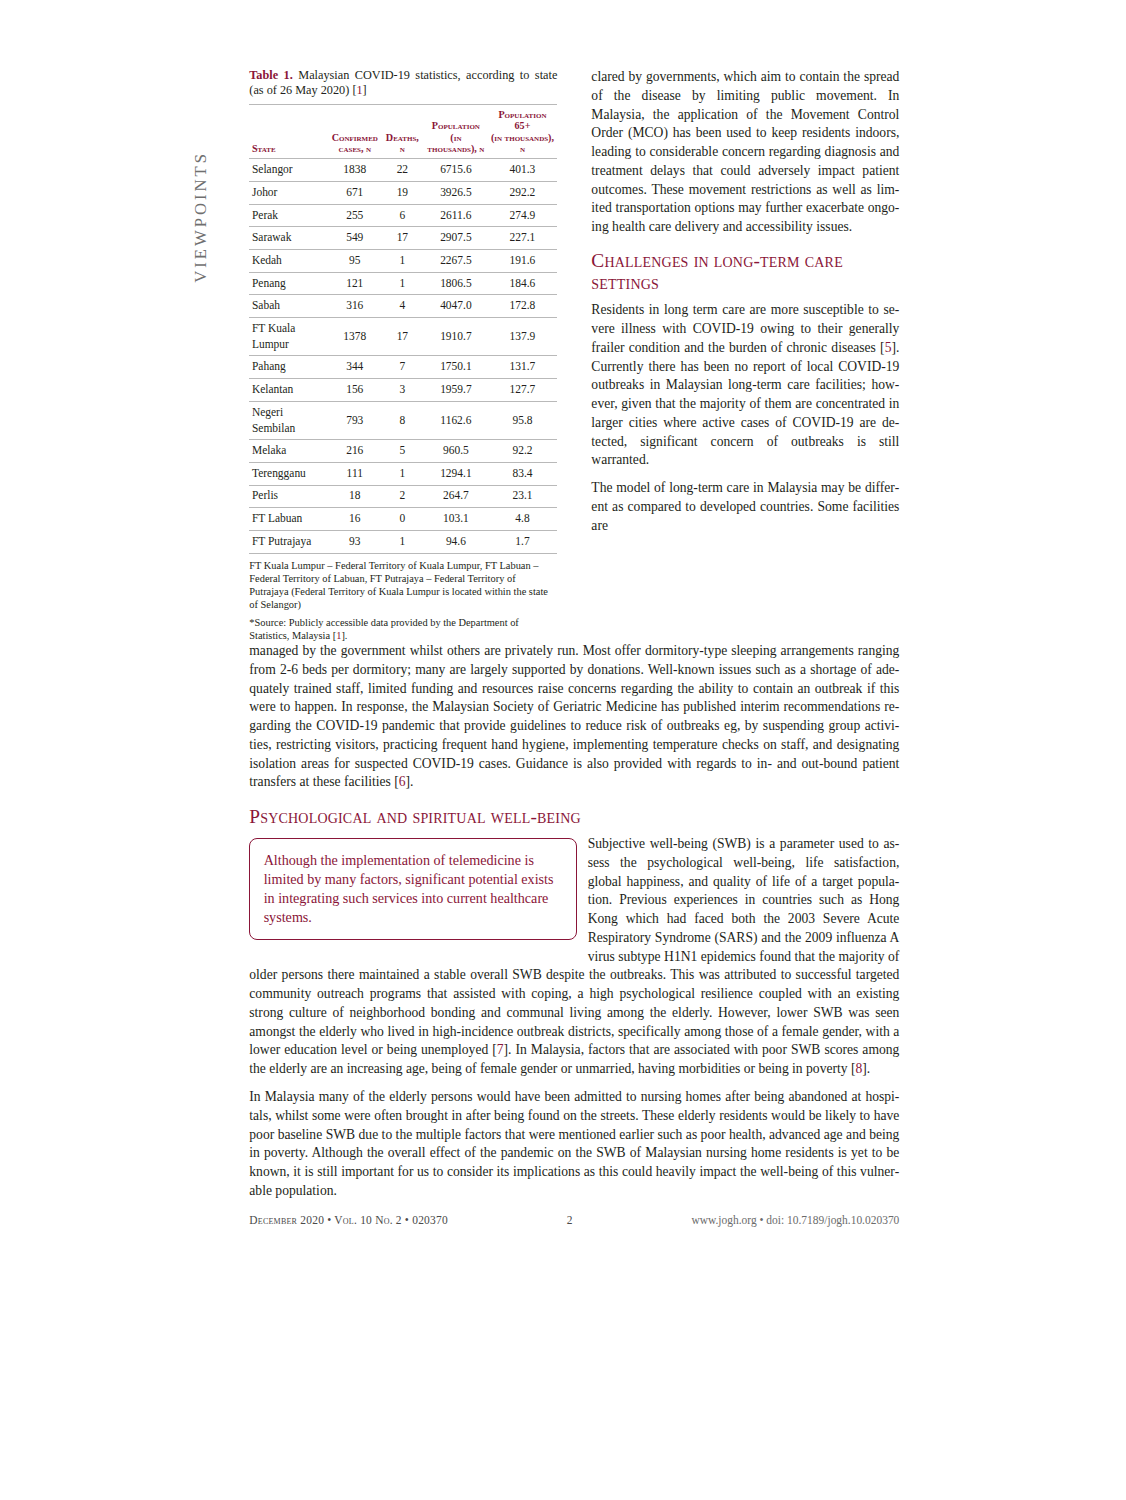VIEWPOINTS
Table 1. Malaysian COVID-19 statistics, according to state (as of 26 May 2020) [1]
| State | Confirmed cases, n | Deaths, n | Population (in thousands), n | Population 65+ (in thousands), n |
| --- | --- | --- | --- | --- |
| Selangor | 1838 | 22 | 6715.6 | 401.3 |
| Johor | 671 | 19 | 3926.5 | 292.2 |
| Perak | 255 | 6 | 2611.6 | 274.9 |
| Sarawak | 549 | 17 | 2907.5 | 227.1 |
| Kedah | 95 | 1 | 2267.5 | 191.6 |
| Penang | 121 | 1 | 1806.5 | 184.6 |
| Sabah | 316 | 4 | 4047.0 | 172.8 |
| FT Kuala Lumpur | 1378 | 17 | 1910.7 | 137.9 |
| Pahang | 344 | 7 | 1750.1 | 131.7 |
| Kelantan | 156 | 3 | 1959.7 | 127.7 |
| Negeri Sembilan | 793 | 8 | 1162.6 | 95.8 |
| Melaka | 216 | 5 | 960.5 | 92.2 |
| Terengganu | 111 | 1 | 1294.1 | 83.4 |
| Perlis | 18 | 2 | 264.7 | 23.1 |
| FT Labuan | 16 | 0 | 103.1 | 4.8 |
| FT Putrajaya | 93 | 1 | 94.6 | 1.7 |
FT Kuala Lumpur – Federal Territory of Kuala Lumpur, FT Labuan – Federal Territory of Labuan, FT Putrajaya – Federal Territory of Putrajaya (Federal Territory of Kuala Lumpur is located within the state of Selangor)
*Source: Publicly accessible data provided by the Department of Statistics, Malaysia [1].
clared by governments, which aim to contain the spread of the disease by limiting public movement. In Malaysia, the application of the Movement Control Order (MCO) has been used to keep residents indoors, leading to considerable concern regarding diagnosis and treatment delays that could adversely impact patient outcomes. These movement restrictions as well as limited transportation options may further exacerbate ongoing health care delivery and accessibility issues.
Challenges in long-term care settings
Residents in long term care are more susceptible to severe illness with COVID-19 owing to their generally frailer condition and the burden of chronic diseases [5]. Currently there has been no report of local COVID-19 outbreaks in Malaysian long-term care facilities; however, given that the majority of them are concentrated in larger cities where active cases of COVID-19 are detected, significant concern of outbreaks is still warranted.
The model of long-term care in Malaysia may be different as compared to developed countries. Some facilities are
managed by the government whilst others are privately run. Most offer dormitory-type sleeping arrangements ranging from 2-6 beds per dormitory; many are largely supported by donations. Well-known issues such as a shortage of adequately trained staff, limited funding and resources raise concerns regarding the ability to contain an outbreak if this were to happen. In response, the Malaysian Society of Geriatric Medicine has published interim recommendations regarding the COVID-19 pandemic that provide guidelines to reduce risk of outbreaks eg, by suspending group activities, restricting visitors, practicing frequent hand hygiene, implementing temperature checks on staff, and designating isolation areas for suspected COVID-19 cases. Guidance is also provided with regards to in- and out-bound patient transfers at these facilities [6].
Psychological and spiritual well-being
Although the implementation of telemedicine is limited by many factors, significant potential exists in integrating such services into current healthcare systems.
Subjective well-being (SWB) is a parameter used to assess the psychological well-being, life satisfaction, global happiness, and quality of life of a target population. Previous experiences in countries such as Hong Kong which had faced both the 2003 Severe Acute Respiratory Syndrome (SARS) and the 2009 influenza A virus subtype H1N1 epidemics found that the majority of older persons there maintained a stable overall SWB despite the outbreaks. This was attributed to successful targeted community outreach programs that assisted with coping, a high psychological resilience coupled with an existing strong culture of neighborhood bonding and communal living among the elderly. However, lower SWB was seen amongst the elderly who lived in high-incidence outbreak districts, specifically among those of a female gender, with a lower education level or being unemployed [7]. In Malaysia, factors that are associated with poor SWB scores among the elderly are an increasing age, being of female gender or unmarried, having morbidities or being in poverty [8].
In Malaysia many of the elderly persons would have been admitted to nursing homes after being abandoned at hospitals, whilst some were often brought in after being found on the streets. These elderly residents would be likely to have poor baseline SWB due to the multiple factors that were mentioned earlier such as poor health, advanced age and being in poverty. Although the overall effect of the pandemic on the SWB of Malaysian nursing home residents is yet to be known, it is still important for us to consider its implications as this could heavily impact the well-being of this vulnerable population.
December 2020 • Vol. 10 No. 2 • 020370
2
www.jogh.org • doi: 10.7189/jogh.10.020370